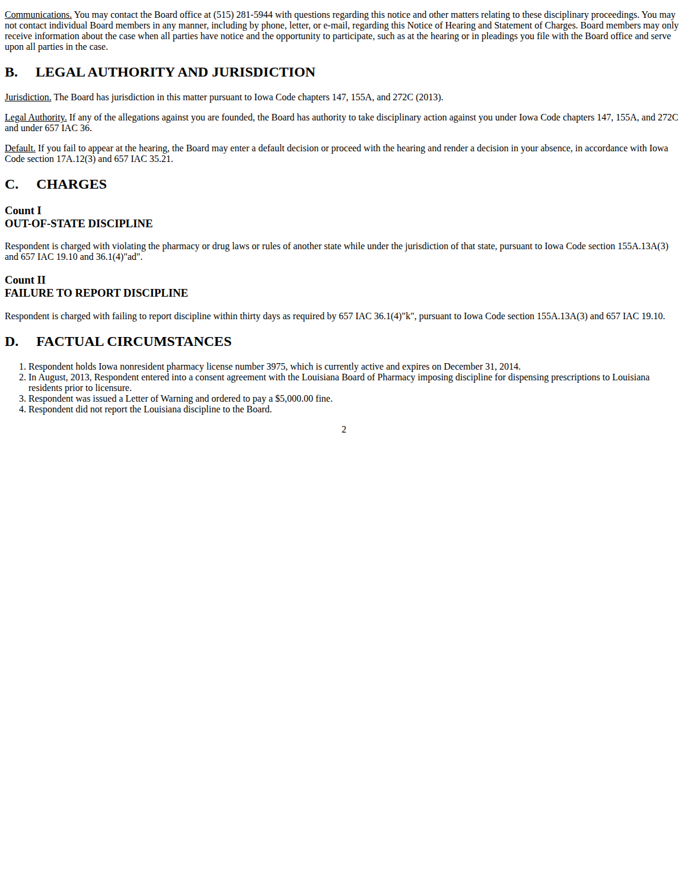Communications. You may contact the Board office at (515) 281-5944 with questions regarding this notice and other matters relating to these disciplinary proceedings. You may not contact individual Board members in any manner, including by phone, letter, or e-mail, regarding this Notice of Hearing and Statement of Charges. Board members may only receive information about the case when all parties have notice and the opportunity to participate, such as at the hearing or in pleadings you file with the Board office and serve upon all parties in the case.
B. LEGAL AUTHORITY AND JURISDICTION
Jurisdiction. The Board has jurisdiction in this matter pursuant to Iowa Code chapters 147, 155A, and 272C (2013).
Legal Authority. If any of the allegations against you are founded, the Board has authority to take disciplinary action against you under Iowa Code chapters 147, 155A, and 272C and under 657 IAC 36.
Default. If you fail to appear at the hearing, the Board may enter a default decision or proceed with the hearing and render a decision in your absence, in accordance with Iowa Code section 17A.12(3) and 657 IAC 35.21.
C. CHARGES
Count I
OUT-OF-STATE DISCIPLINE
Respondent is charged with violating the pharmacy or drug laws or rules of another state while under the jurisdiction of that state, pursuant to Iowa Code section 155A.13A(3) and 657 IAC 19.10 and 36.1(4)"ad".
Count II
FAILURE TO REPORT DISCIPLINE
Respondent is charged with failing to report discipline within thirty days as required by 657 IAC 36.1(4)"k", pursuant to Iowa Code section 155A.13A(3) and 657 IAC 19.10.
D. FACTUAL CIRCUMSTANCES
Respondent holds Iowa nonresident pharmacy license number 3975, which is currently active and expires on December 31, 2014.
In August, 2013, Respondent entered into a consent agreement with the Louisiana Board of Pharmacy imposing discipline for dispensing prescriptions to Louisiana residents prior to licensure.
Respondent was issued a Letter of Warning and ordered to pay a $5,000.00 fine.
Respondent did not report the Louisiana discipline to the Board.
2